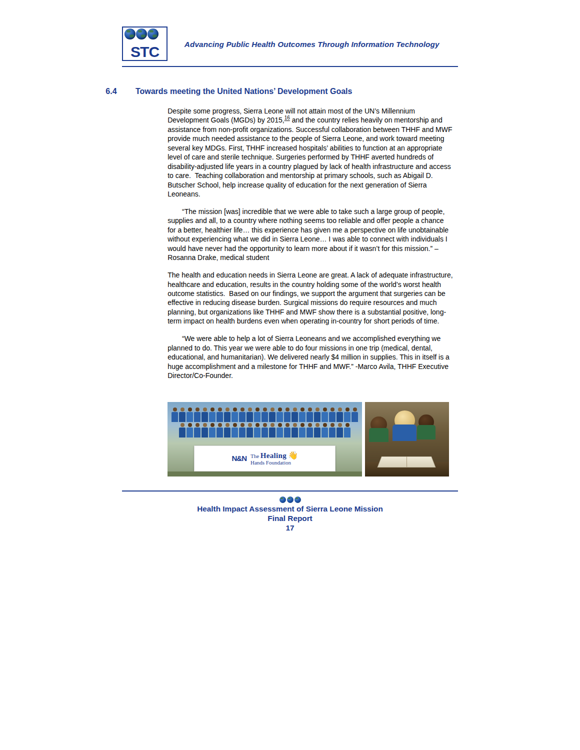STC
Advancing Public Health Outcomes Through Information Technology
6.4 Towards meeting the United Nations’ Development Goals
Despite some progress, Sierra Leone will not attain most of the UN’s Millennium Development Goals (MGDs) by 2015,16 and the country relies heavily on mentorship and assistance from non-profit organizations. Successful collaboration between THHF and MWF provide much needed assistance to the people of Sierra Leone, and work toward meeting several key MDGs. First, THHF increased hospitals’ abilities to function at an appropriate level of care and sterile technique. Surgeries performed by THHF averted hundreds of disability-adjusted life years in a country plagued by lack of health infrastructure and access to care. Teaching collaboration and mentorship at primary schools, such as Abigail D. Butscher School, help increase quality of education for the next generation of Sierra Leoneans.
“The mission [was] incredible that we were able to take such a large group of people, supplies and all, to a country where nothing seems too reliable and offer people a chance for a better, healthier life… this experience has given me a perspective on life unobtainable without experiencing what we did in Sierra Leone… I was able to connect with individuals I would have never had the opportunity to learn more about if it wasn’t for this mission.” – Rosanna Drake, medical student
The health and education needs in Sierra Leone are great. A lack of adequate infrastructure, healthcare and education, results in the country holding some of the world’s worst health outcome statistics. Based on our findings, we support the argument that surgeries can be effective in reducing disease burden. Surgical missions do require resources and much planning, but organizations like THHF and MWF show there is a substantial positive, long-term impact on health burdens even when operating in-country for short periods of time.
“We were able to help a lot of Sierra Leoneans and we accomplished everything we planned to do. This year we were able to do four missions in one trip (medical, dental, educational, and humanitarian). We delivered nearly $4 million in supplies. This in itself is a huge accomplishment and a milestone for THHF and MWF.” -Marco Avila, THHF Executive Director/Co-Founder.
N&N The Healing 👋
Hands Foundation
Health Impact Assessment of Sierra Leone Mission
Final Report
17